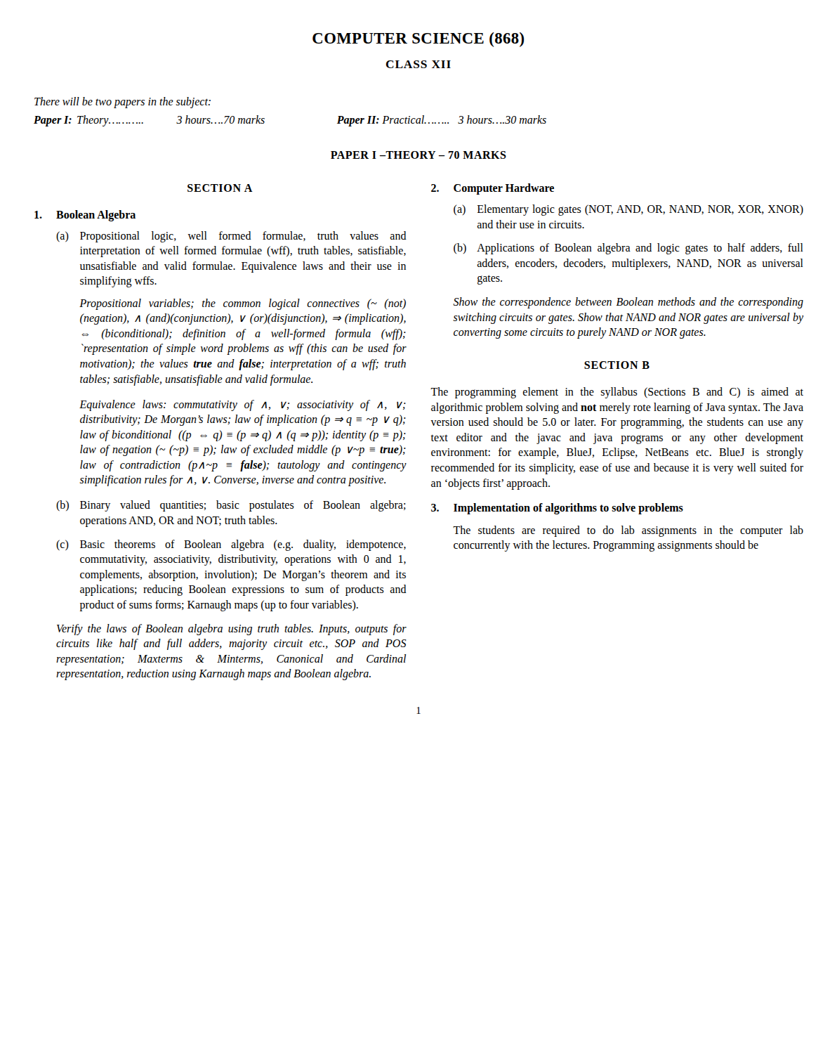COMPUTER SCIENCE (868)
CLASS XII
There will be two papers in the subject:
Paper I: Theory……….. 3 hours….70 marks Paper II: Practical…….. 3 hours….30 marks
PAPER I –THEORY – 70 MARKS
SECTION A
Boolean Algebra
Propositional logic, well formed formulae, truth values and interpretation of well formed formulae (wff), truth tables, satisfiable, unsatisfiable and valid formulae. Equivalence laws and their use in simplifying wffs.
Propositional variables; the common logical connectives (~ (not)(negation), ∧ (and)(conjunction), ∨ (or)(disjunction), ⇒ (implication), ⇔ (biconditional); definition of a well-formed formula (wff); `representation of simple word problems as wff (this can be used for motivation); the values true and false; interpretation of a wff; truth tables; satisfiable, unsatisfiable and valid formulae.
Equivalence laws: commutativity of ∧, ∨; associativity of ∧, ∨; distributivity; De Morgan’s laws; law of implication (p ⇒ q ≡ ~p ∨ q); law of biconditional ((p ⇔ q) ≡ (p ⇒ q) ∧ (q ⇒ p)); identity (p ≡ p); law of negation (~ (~p) ≡ p); law of excluded middle (p ∨~p ≡ true); law of contradiction (p∧~p ≡ false); tautology and contingency simplification rules for ∧, ∨. Converse, inverse and contra positive.
Binary valued quantities; basic postulates of Boolean algebra; operations AND, OR and NOT; truth tables.
Basic theorems of Boolean algebra (e.g. duality, idempotence, commutativity, associativity, distributivity, operations with 0 and 1, complements, absorption, involution); De Morgan’s theorem and its applications; reducing Boolean expressions to sum of products and product of sums forms; Karnaugh maps (up to four variables).
Verify the laws of Boolean algebra using truth tables. Inputs, outputs for circuits like half and full adders, majority circuit etc., SOP and POS representation; Maxterms & Minterms, Canonical and Cardinal representation, reduction using Karnaugh maps and Boolean algebra.
Computer Hardware
Elementary logic gates (NOT, AND, OR, NAND, NOR, XOR, XNOR) and their use in circuits.
Applications of Boolean algebra and logic gates to half adders, full adders, encoders, decoders, multiplexers, NAND, NOR as universal gates.
Show the correspondence between Boolean methods and the corresponding switching circuits or gates. Show that NAND and NOR gates are universal by converting some circuits to purely NAND or NOR gates.
SECTION B
The programming element in the syllabus (Sections B and C) is aimed at algorithmic problem solving and not merely rote learning of Java syntax. The Java version used should be 5.0 or later. For programming, the students can use any text editor and the javac and java programs or any other development environment: for example, BlueJ, Eclipse, NetBeans etc. BlueJ is strongly recommended for its simplicity, ease of use and because it is very well suited for an ‘objects first’ approach.
Implementation of algorithms to solve problems
The students are required to do lab assignments in the computer lab concurrently with the lectures. Programming assignments should be
1